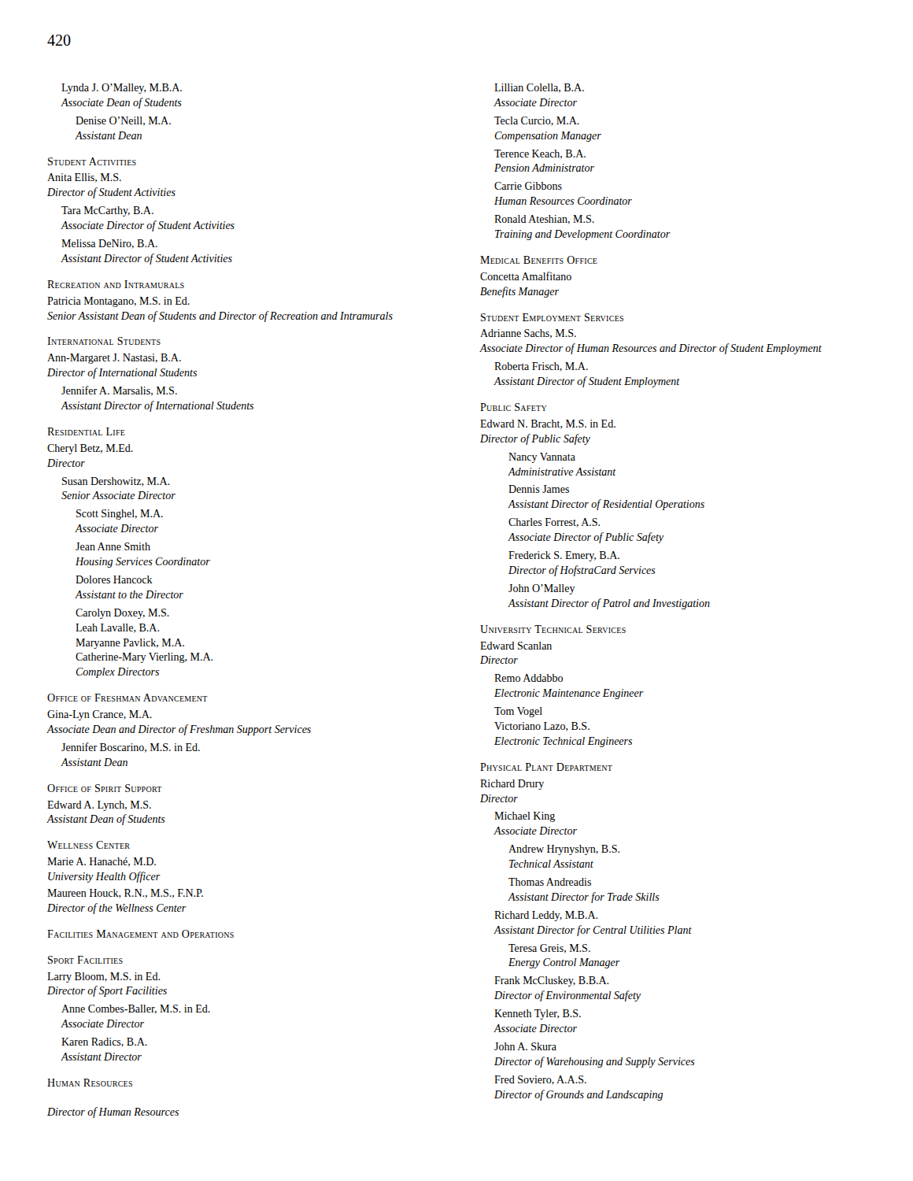420
Lynda J. O’Malley, M.B.A.
Associate Dean of Students
Denise O’Neill, M.A.
Assistant Dean
Student Activities
Anita Ellis, M.S.
Director of Student Activities
Tara McCarthy, B.A.
Associate Director of Student Activities
Melissa DeNiro, B.A.
Assistant Director of Student Activities
Recreation and Intramurals
Patricia Montagano, M.S. in Ed.
Senior Assistant Dean of Students and Director of Recreation and Intramurals
International Students
Ann-Margaret J. Nastasi, B.A.
Director of International Students
Jennifer A. Marsalis, M.S.
Assistant Director of International Students
Residential Life
Cheryl Betz, M.Ed.
Director
Susan Dershowitz, M.A.
Senior Associate Director
Scott Singhel, M.A.
Associate Director
Jean Anne Smith
Housing Services Coordinator
Dolores Hancock
Assistant to the Director
Carolyn Doxey, M.S.
Leah Lavalle, B.A.
Maryanne Pavlick, M.A.
Catherine-Mary Vierling, M.A.
Complex Directors
Office of Freshman Advancement
Gina-Lyn Crance, M.A.
Associate Dean and Director of Freshman Support Services
Jennifer Boscarino, M.S. in Ed.
Assistant Dean
Office of Spirit Support
Edward A. Lynch, M.S.
Assistant Dean of Students
Wellness Center
Marie A. Hanaché, M.D.
University Health Officer
Maureen Houck, R.N., M.S., F.N.P.
Director of the Wellness Center
Facilities Management and Operations
Sport Facilities
Larry Bloom, M.S. in Ed.
Director of Sport Facilities
Anne Combes-Baller, M.S. in Ed.
Associate Director
Karen Radics, B.A.
Assistant Director
Human Resources
Director of Human Resources
Lillian Colella, B.A.
Associate Director
Tecla Curcio, M.A.
Compensation Manager
Terence Keach, B.A.
Pension Administrator
Carrie Gibbons
Human Resources Coordinator
Ronald Ateshian, M.S.
Training and Development Coordinator
Medical Benefits Office
Concetta Amalfitano
Benefits Manager
Student Employment Services
Adrianne Sachs, M.S.
Associate Director of Human Resources and Director of Student Employment
Roberta Frisch, M.A.
Assistant Director of Student Employment
Public Safety
Edward N. Bracht, M.S. in Ed.
Director of Public Safety
Nancy Vannata
Administrative Assistant
Dennis James
Assistant Director of Residential Operations
Charles Forrest, A.S.
Associate Director of Public Safety
Frederick S. Emery, B.A.
Director of HofstraCard Services
John O’Malley
Assistant Director of Patrol and Investigation
University Technical Services
Edward Scanlan
Director
Remo Addabbo
Electronic Maintenance Engineer
Tom Vogel
Victoriano Lazo, B.S.
Electronic Technical Engineers
Physical Plant Department
Richard Drury
Director
Michael King
Associate Director
Andrew Hrynyshyn, B.S.
Technical Assistant
Thomas Andreadis
Assistant Director for Trade Skills
Richard Leddy, M.B.A.
Assistant Director for Central Utilities Plant
Teresa Greis, M.S.
Energy Control Manager
Frank McCluskey, B.B.A.
Director of Environmental Safety
Kenneth Tyler, B.S.
Associate Director
John A. Skura
Director of Warehousing and Supply Services
Fred Soviero, A.A.S.
Director of Grounds and Landscaping